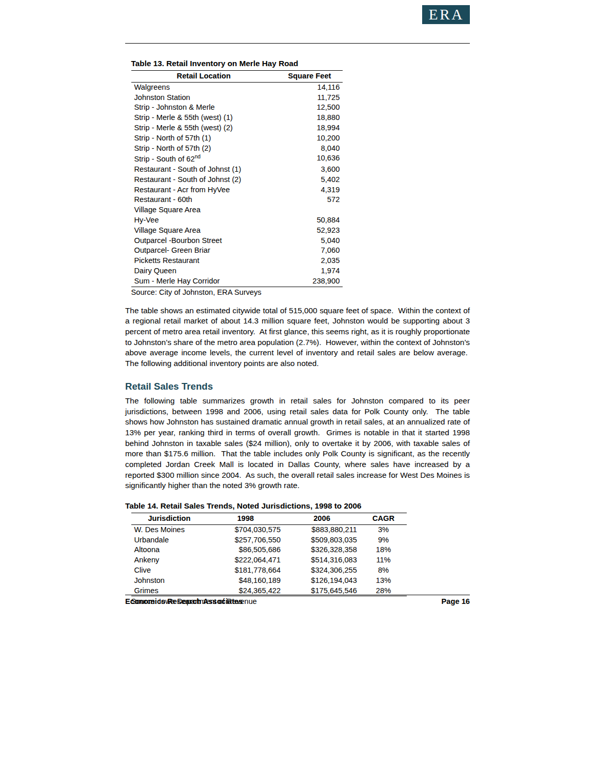ERA
Table 13. Retail Inventory on Merle Hay Road
| Retail Location | Square Feet |
| --- | --- |
| Walgreens | 14,116 |
| Johnston Station | 11,725 |
| Strip - Johnston & Merle | 12,500 |
| Strip - Merle & 55th (west) (1) | 18,880 |
| Strip - Merle & 55th (west) (2) | 18,994 |
| Strip - North of 57th (1) | 10,200 |
| Strip - North of 57th (2) | 8,040 |
| Strip - South of 62 nd | 10,636 |
| Restaurant - South of Johnst (1) | 3,600 |
| Restaurant - South of Johnst (2) | 5,402 |
| Restaurant - Acr from HyVee | 4,319 |
| Restaurant - 60th | 572 |
| Village Square Area | |
| Hy-Vee | 50,884 |
| Village Square Area | 52,923 |
| Outparcel -Bourbon Street | 5,040 |
| Outparcel- Green Briar | 7,060 |
| Picketts Restaurant | 2,035 |
| Dairy Queen | 1,974 |
| Sum - Merle Hay Corridor | 238,900 |
Source: City of Johnston, ERA Surveys
The table shows an estimated citywide total of 515,000 square feet of space. Within the context of a regional retail market of about 14.3 million square feet, Johnston would be supporting about 3 percent of metro area retail inventory. At first glance, this seems right, as it is roughly proportionate to Johnston’s share of the metro area population (2.7%). However, within the context of Johnston’s above average income levels, the current level of inventory and retail sales are below average. The following additional inventory points are also noted.
Retail Sales Trends
The following table summarizes growth in retail sales for Johnston compared to its peer jurisdictions, between 1998 and 2006, using retail sales data for Polk County only. The table shows how Johnston has sustained dramatic annual growth in retail sales, at an annualized rate of 13% per year, ranking third in terms of overall growth. Grimes is notable in that it started 1998 behind Johnston in taxable sales ($24 million), only to overtake it by 2006, with taxable sales of more than $175.6 million. That the table includes only Polk County is significant, as the recently completed Jordan Creek Mall is located in Dallas County, where sales have increased by a reported $300 million since 2004. As such, the overall retail sales increase for West Des Moines is significantly higher than the noted 3% growth rate.
Table 14. Retail Sales Trends, Noted Jurisdictions, 1998 to 2006
| Jurisdiction | 1998 | 2006 | CAGR |
| --- | --- | --- | --- |
| W. Des Moines | $704,030,575 | $883,880,211 | 3% |
| Urbandale | $257,706,550 | $509,803,035 | 9% |
| Altoona | $86,505,686 | $326,328,358 | 18% |
| Ankeny | $222,064,471 | $514,316,083 | 11% |
| Clive | $181,778,664 | $324,306,255 | 8% |
| Johnston | $48,160,189 | $126,194,043 | 13% |
| Grimes | $24,365,422 | $175,645,546 | 28% |
Source: Iowa Department of Revenue
Economics Research Associates Page 16